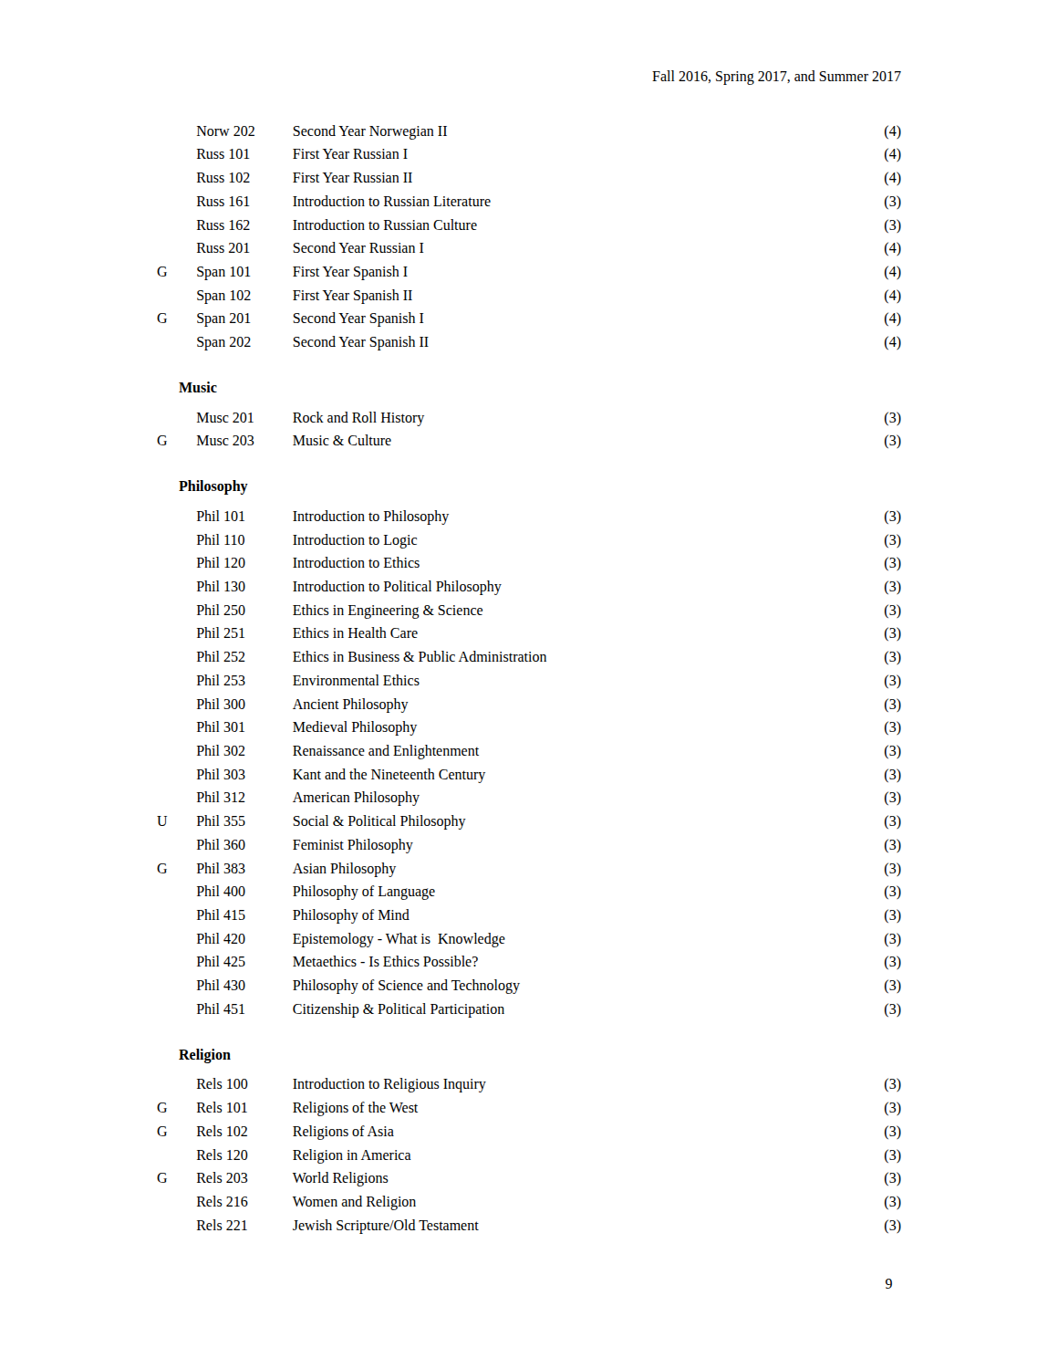Fall 2016, Spring 2017, and Summer 2017
| | Norw 202 | Second Year Norwegian II | (4) |
| | Russ 101 | First Year Russian I | (4) |
| | Russ 102 | First Year Russian II | (4) |
| | Russ 161 | Introduction to Russian Literature | (3) |
| | Russ 162 | Introduction to Russian Culture | (3) |
| | Russ 201 | Second Year Russian I | (4) |
| G | Span 101 | First Year Spanish I | (4) |
| | Span 102 | First Year Spanish II | (4) |
| G | Span 201 | Second Year Spanish I | (4) |
| | Span 202 | Second Year Spanish II | (4) |
Music
| | Musc 201 | Rock and Roll History | (3) |
| G | Musc 203 | Music & Culture | (3) |
Philosophy
| | Phil 101 | Introduction to Philosophy | (3) |
| | Phil 110 | Introduction to Logic | (3) |
| | Phil 120 | Introduction to Ethics | (3) |
| | Phil 130 | Introduction to Political Philosophy | (3) |
| | Phil 250 | Ethics in Engineering & Science | (3) |
| | Phil 251 | Ethics in Health Care | (3) |
| | Phil 252 | Ethics in Business & Public Administration | (3) |
| | Phil 253 | Environmental Ethics | (3) |
| | Phil 300 | Ancient Philosophy | (3) |
| | Phil 301 | Medieval Philosophy | (3) |
| | Phil 302 | Renaissance and Enlightenment | (3) |
| | Phil 303 | Kant and the Nineteenth Century | (3) |
| | Phil 312 | American Philosophy | (3) |
| U | Phil 355 | Social & Political Philosophy | (3) |
| | Phil 360 | Feminist Philosophy | (3) |
| G | Phil 383 | Asian Philosophy | (3) |
| | Phil 400 | Philosophy of Language | (3) |
| | Phil 415 | Philosophy of Mind | (3) |
| | Phil 420 | Epistemology - What is Knowledge | (3) |
| | Phil 425 | Metaethics - Is Ethics Possible? | (3) |
| | Phil 430 | Philosophy of Science and Technology | (3) |
| | Phil 451 | Citizenship & Political Participation | (3) |
Religion
| | Rels 100 | Introduction to Religious Inquiry | (3) |
| G | Rels 101 | Religions of the West | (3) |
| G | Rels 102 | Religions of Asia | (3) |
| | Rels 120 | Religion in America | (3) |
| G | Rels 203 | World Religions | (3) |
| | Rels 216 | Women and Religion | (3) |
| | Rels 221 | Jewish Scripture/Old Testament | (3) |
9